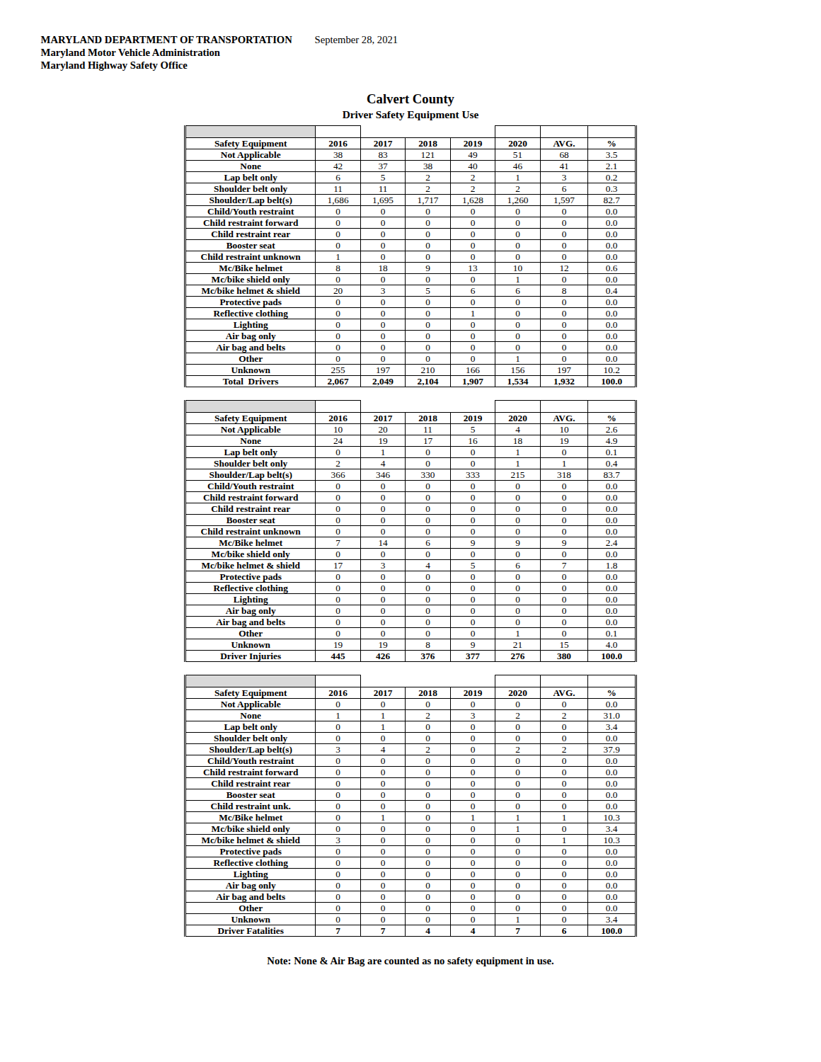MARYLAND DEPARTMENT OF TRANSPORTATION September 28, 2021
Maryland Motor Vehicle Administration
Maryland Highway Safety Office
Calvert County
Driver Safety Equipment Use
| Safety Equipment | 2016 | 2017 | 2018 | 2019 | 2020 | AVG. | % |
| --- | --- | --- | --- | --- | --- | --- | --- |
| Not Applicable | 38 | 83 | 121 | 49 | 51 | 68 | 3.5 |
| None | 42 | 37 | 38 | 40 | 46 | 41 | 2.1 |
| Lap belt only | 6 | 5 | 2 | 2 | 1 | 3 | 0.2 |
| Shoulder belt only | 11 | 11 | 2 | 2 | 2 | 6 | 0.3 |
| Shoulder/Lap belt(s) | 1,686 | 1,695 | 1,717 | 1,628 | 1,260 | 1,597 | 82.7 |
| Child/Youth restraint | 0 | 0 | 0 | 0 | 0 | 0 | 0.0 |
| Child restraint forward | 0 | 0 | 0 | 0 | 0 | 0 | 0.0 |
| Child restraint rear | 0 | 0 | 0 | 0 | 0 | 0 | 0.0 |
| Booster seat | 0 | 0 | 0 | 0 | 0 | 0 | 0.0 |
| Child restraint unknown | 1 | 0 | 0 | 0 | 0 | 0 | 0.0 |
| Mc/Bike helmet | 8 | 18 | 9 | 13 | 10 | 12 | 0.6 |
| Mc/bike shield only | 0 | 0 | 0 | 0 | 1 | 0 | 0.0 |
| Mc/bike helmet & shield | 20 | 3 | 5 | 6 | 6 | 8 | 0.4 |
| Protective pads | 0 | 0 | 0 | 0 | 0 | 0 | 0.0 |
| Reflective clothing | 0 | 0 | 0 | 1 | 0 | 0 | 0.0 |
| Lighting | 0 | 0 | 0 | 0 | 0 | 0 | 0.0 |
| Air bag only | 0 | 0 | 0 | 0 | 0 | 0 | 0.0 |
| Air bag and belts | 0 | 0 | 0 | 0 | 0 | 0 | 0.0 |
| Other | 0 | 0 | 0 | 0 | 1 | 0 | 0.0 |
| Unknown | 255 | 197 | 210 | 166 | 156 | 197 | 10.2 |
| Total Drivers | 2,067 | 2,049 | 2,104 | 1,907 | 1,534 | 1,932 | 100.0 |
| Safety Equipment | 2016 | 2017 | 2018 | 2019 | 2020 | AVG. | % |
| --- | --- | --- | --- | --- | --- | --- | --- |
| Not Applicable | 10 | 20 | 11 | 5 | 4 | 10 | 2.6 |
| None | 24 | 19 | 17 | 16 | 18 | 19 | 4.9 |
| Lap belt only | 0 | 1 | 0 | 0 | 1 | 0 | 0.1 |
| Shoulder belt only | 2 | 4 | 0 | 0 | 1 | 1 | 0.4 |
| Shoulder/Lap belt(s) | 366 | 346 | 330 | 333 | 215 | 318 | 83.7 |
| Child/Youth restraint | 0 | 0 | 0 | 0 | 0 | 0 | 0.0 |
| Child restraint forward | 0 | 0 | 0 | 0 | 0 | 0 | 0.0 |
| Child restraint rear | 0 | 0 | 0 | 0 | 0 | 0 | 0.0 |
| Booster seat | 0 | 0 | 0 | 0 | 0 | 0 | 0.0 |
| Child restraint unknown | 0 | 0 | 0 | 0 | 0 | 0 | 0.0 |
| Mc/Bike helmet | 7 | 14 | 6 | 9 | 9 | 9 | 2.4 |
| Mc/bike shield only | 0 | 0 | 0 | 0 | 0 | 0 | 0.0 |
| Mc/bike helmet & shield | 17 | 3 | 4 | 5 | 6 | 7 | 1.8 |
| Protective pads | 0 | 0 | 0 | 0 | 0 | 0 | 0.0 |
| Reflective clothing | 0 | 0 | 0 | 0 | 0 | 0 | 0.0 |
| Lighting | 0 | 0 | 0 | 0 | 0 | 0 | 0.0 |
| Air bag only | 0 | 0 | 0 | 0 | 0 | 0 | 0.0 |
| Air bag and belts | 0 | 0 | 0 | 0 | 0 | 0 | 0.0 |
| Other | 0 | 0 | 0 | 0 | 1 | 0 | 0.1 |
| Unknown | 19 | 19 | 8 | 9 | 21 | 15 | 4.0 |
| Driver Injuries | 445 | 426 | 376 | 377 | 276 | 380 | 100.0 |
| Safety Equipment | 2016 | 2017 | 2018 | 2019 | 2020 | AVG. | % |
| --- | --- | --- | --- | --- | --- | --- | --- |
| Not Applicable | 0 | 0 | 0 | 0 | 0 | 0 | 0.0 |
| None | 1 | 1 | 2 | 3 | 2 | 2 | 31.0 |
| Lap belt only | 0 | 1 | 0 | 0 | 0 | 0 | 3.4 |
| Shoulder belt only | 0 | 0 | 0 | 0 | 0 | 0 | 0.0 |
| Shoulder/Lap belt(s) | 3 | 4 | 2 | 0 | 2 | 2 | 37.9 |
| Child/Youth restraint | 0 | 0 | 0 | 0 | 0 | 0 | 0.0 |
| Child restraint forward | 0 | 0 | 0 | 0 | 0 | 0 | 0.0 |
| Child restraint rear | 0 | 0 | 0 | 0 | 0 | 0 | 0.0 |
| Booster seat | 0 | 0 | 0 | 0 | 0 | 0 | 0.0 |
| Child restraint unk. | 0 | 0 | 0 | 0 | 0 | 0 | 0.0 |
| Mc/Bike helmet | 0 | 1 | 0 | 1 | 1 | 1 | 10.3 |
| Mc/bike shield only | 0 | 0 | 0 | 0 | 1 | 0 | 3.4 |
| Mc/bike helmet & shield | 3 | 0 | 0 | 0 | 0 | 1 | 10.3 |
| Protective pads | 0 | 0 | 0 | 0 | 0 | 0 | 0.0 |
| Reflective clothing | 0 | 0 | 0 | 0 | 0 | 0 | 0.0 |
| Lighting | 0 | 0 | 0 | 0 | 0 | 0 | 0.0 |
| Air bag only | 0 | 0 | 0 | 0 | 0 | 0 | 0.0 |
| Air bag and belts | 0 | 0 | 0 | 0 | 0 | 0 | 0.0 |
| Other | 0 | 0 | 0 | 0 | 0 | 0 | 0.0 |
| Unknown | 0 | 0 | 0 | 0 | 1 | 0 | 3.4 |
| Driver Fatalities | 7 | 7 | 4 | 4 | 7 | 6 | 100.0 |
Note: None & Air Bag are counted as no safety equipment in use.